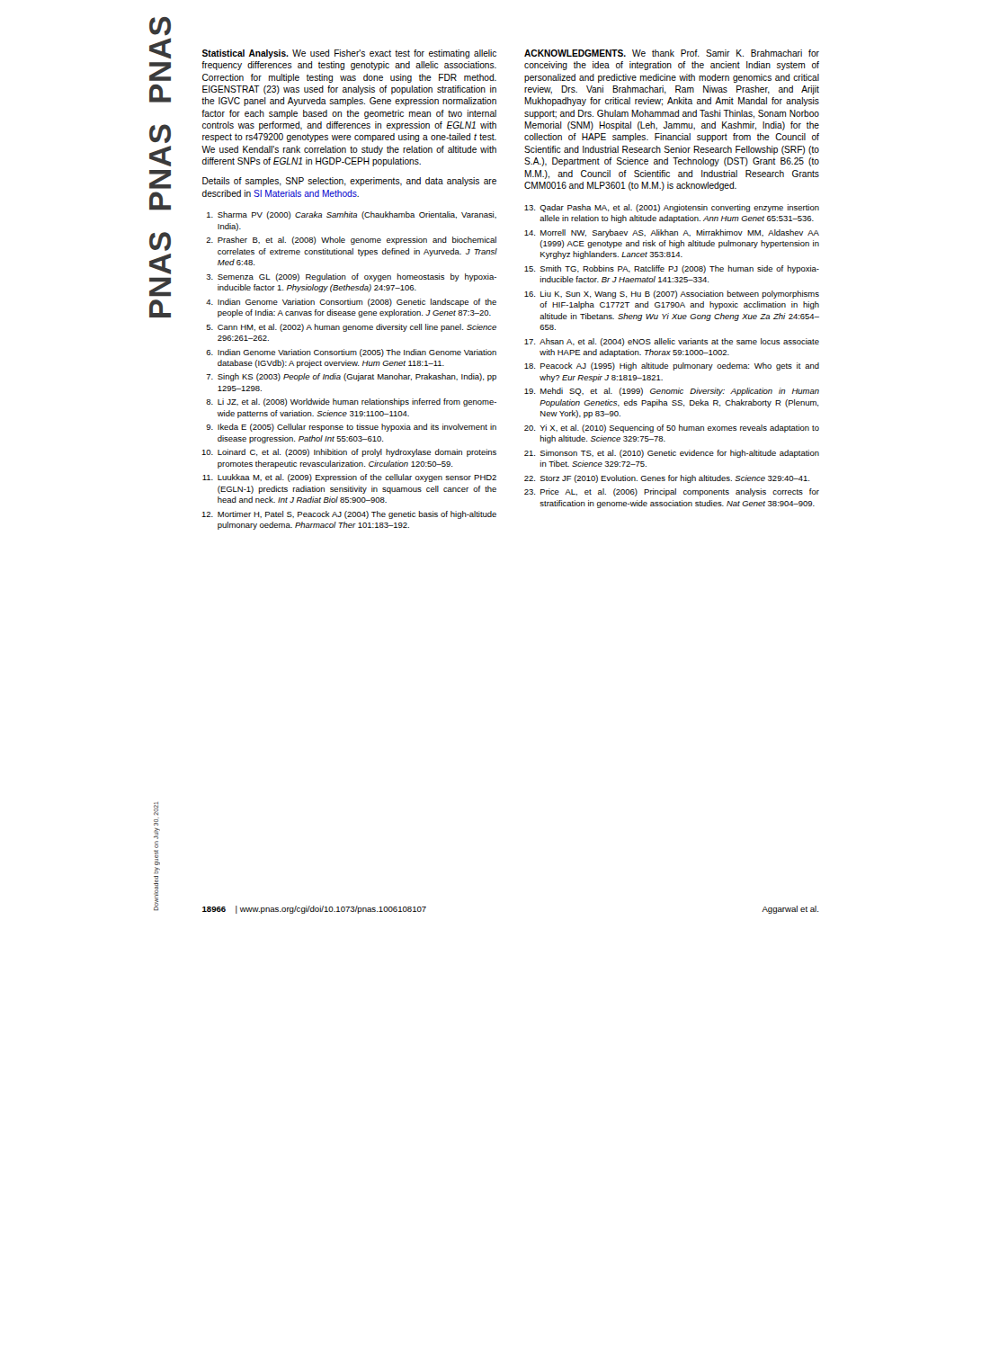PNAS PNAS PNAS
Downloaded by guest on July 30, 2021
Statistical Analysis. We used Fisher's exact test for estimating allelic frequency differences and testing genotypic and allelic associations. Correction for multiple testing was done using the FDR method. EIGENSTRAT (23) was used for analysis of population stratification in the IGVC panel and Ayurveda samples. Gene expression normalization factor for each sample based on the geometric mean of two internal controls was performed, and differences in expression of EGLN1 with respect to rs479200 genotypes were compared using a one-tailed t test. We used Kendall's rank correlation to study the relation of altitude with different SNPs of EGLN1 in HGDP-CEPH populations.
Details of samples, SNP selection, experiments, and data analysis are described in SI Materials and Methods.
Sharma PV (2000) Caraka Samhita (Chaukhamba Orientalia, Varanasi, India).
Prasher B, et al. (2008) Whole genome expression and biochemical correlates of extreme constitutional types defined in Ayurveda. J Transl Med 6:48.
Semenza GL (2009) Regulation of oxygen homeostasis by hypoxia-inducible factor 1. Physiology (Bethesda) 24:97–106.
Indian Genome Variation Consortium (2008) Genetic landscape of the people of India: A canvas for disease gene exploration. J Genet 87:3–20.
Cann HM, et al. (2002) A human genome diversity cell line panel. Science 296:261–262.
Indian Genome Variation Consortium (2005) The Indian Genome Variation database (IGVdb): A project overview. Hum Genet 118:1–11.
Singh KS (2003) People of India (Gujarat Manohar, Prakashan, India), pp 1295–1298.
Li JZ, et al. (2008) Worldwide human relationships inferred from genome-wide patterns of variation. Science 319:1100–1104.
Ikeda E (2005) Cellular response to tissue hypoxia and its involvement in disease progression. Pathol Int 55:603–610.
Loinard C, et al. (2009) Inhibition of prolyl hydroxylase domain proteins promotes therapeutic revascularization. Circulation 120:50–59.
Luukkaa M, et al. (2009) Expression of the cellular oxygen sensor PHD2 (EGLN-1) predicts radiation sensitivity in squamous cell cancer of the head and neck. Int J Radiat Biol 85:900–908.
Mortimer H, Patel S, Peacock AJ (2004) The genetic basis of high-altitude pulmonary oedema. Pharmacol Ther 101:183–192.
ACKNOWLEDGMENTS. We thank Prof. Samir K. Brahmachari for conceiving the idea of integration of the ancient Indian system of personalized and predictive medicine with modern genomics and critical review, Drs. Vani Brahmachari, Ram Niwas Prasher, and Arijit Mukhopadhyay for critical review; Ankita and Amit Mandal for analysis support; and Drs. Ghulam Mohammad and Tashi Thinlas, Sonam Norboo Memorial (SNM) Hospital (Leh, Jammu, and Kashmir, India) for the collection of HAPE samples. Financial support from the Council of Scientific and Industrial Research Senior Research Fellowship (SRF) (to S.A.), Department of Science and Technology (DST) Grant B6.25 (to M.M.), and Council of Scientific and Industrial Research Grants CMM0016 and MLP3601 (to M.M.) is acknowledged.
Qadar Pasha MA, et al. (2001) Angiotensin converting enzyme insertion allele in relation to high altitude adaptation. Ann Hum Genet 65:531–536.
Morrell NW, Sarybaev AS, Alikhan A, Mirrakhimov MM, Aldashev AA (1999) ACE genotype and risk of high altitude pulmonary hypertension in Kyrghyz highlanders. Lancet 353:814.
Smith TG, Robbins PA, Ratcliffe PJ (2008) The human side of hypoxia-inducible factor. Br J Haematol 141:325–334.
Liu K, Sun X, Wang S, Hu B (2007) Association between polymorphisms of HIF-1alpha C1772T and G1790A and hypoxic acclimation in high altitude in Tibetans. Sheng Wu Yi Xue Gong Cheng Xue Za Zhi 24:654–658.
Ahsan A, et al. (2004) eNOS allelic variants at the same locus associate with HAPE and adaptation. Thorax 59:1000–1002.
Peacock AJ (1995) High altitude pulmonary oedema: Who gets it and why? Eur Respir J 8:1819–1821.
Mehdi SQ, et al. (1999) Genomic Diversity: Application in Human Population Genetics, eds Papiha SS, Deka R, Chakraborty R (Plenum, New York), pp 83–90.
Yi X, et al. (2010) Sequencing of 50 human exomes reveals adaptation to high altitude. Science 329:75–78.
Simonson TS, et al. (2010) Genetic evidence for high-altitude adaptation in Tibet. Science 329:72–75.
Storz JF (2010) Evolution. Genes for high altitudes. Science 329:40–41.
Price AL, et al. (2006) Principal components analysis corrects for stratification in genome-wide association studies. Nat Genet 38:904–909.
18966 | www.pnas.org/cgi/doi/10.1073/pnas.1006108107
Aggarwal et al.